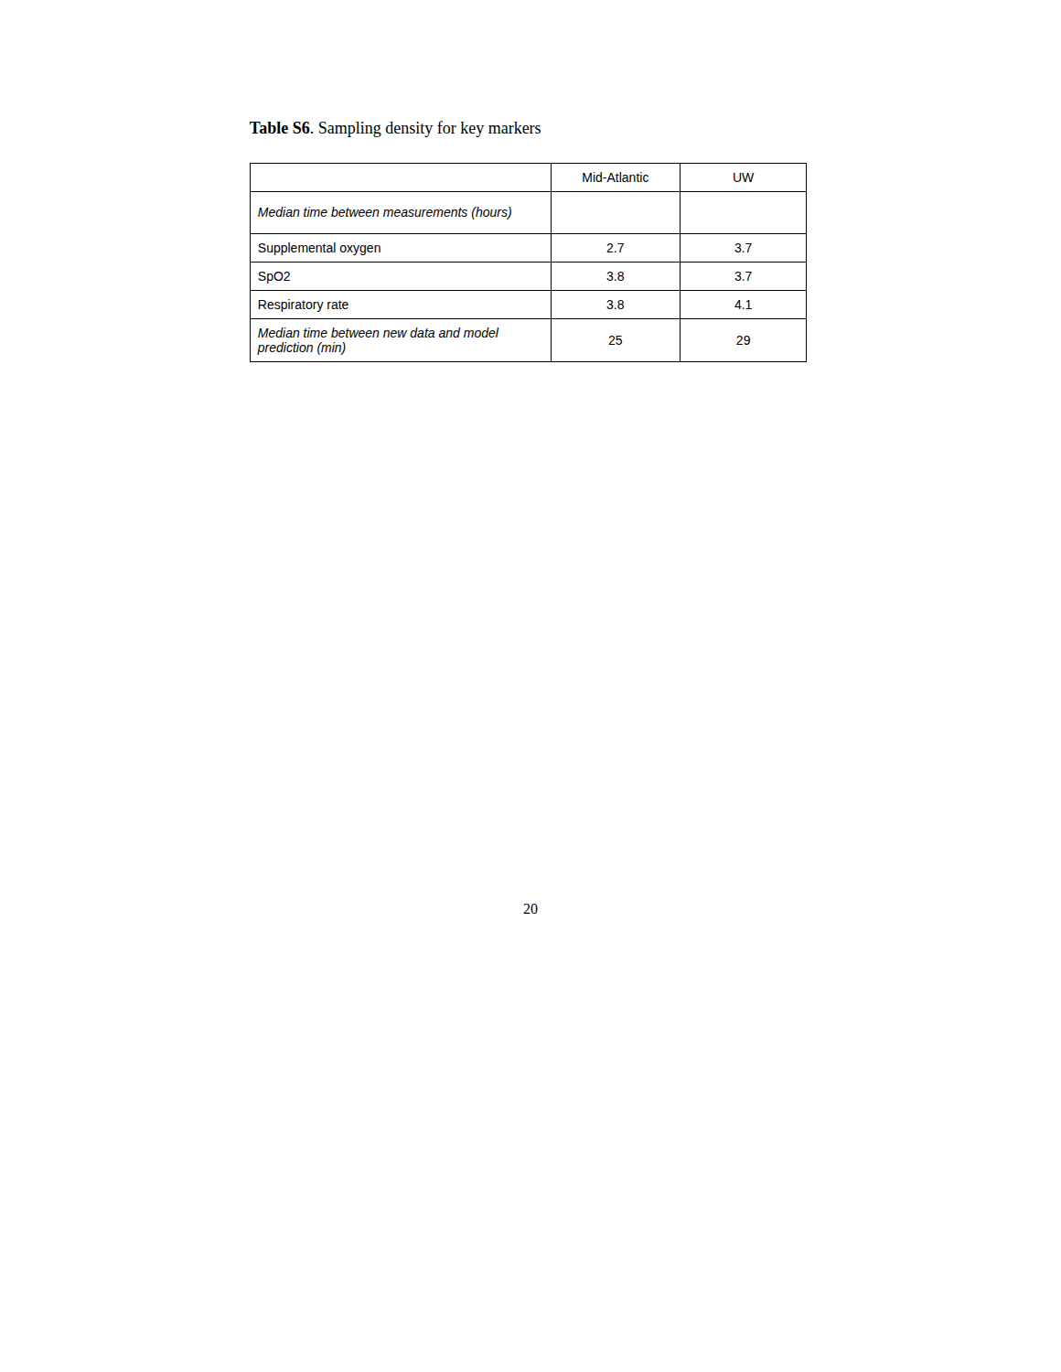Table S6. Sampling density for key markers
| | Mid-Atlantic | UW |
| Median time between measurements (hours) | | |
| Supplemental oxygen | 2.7 | 3.7 |
| SpO2 | 3.8 | 3.7 |
| Respiratory rate | 3.8 | 4.1 |
| Median time between new data and model prediction (min) | 25 | 29 |
20